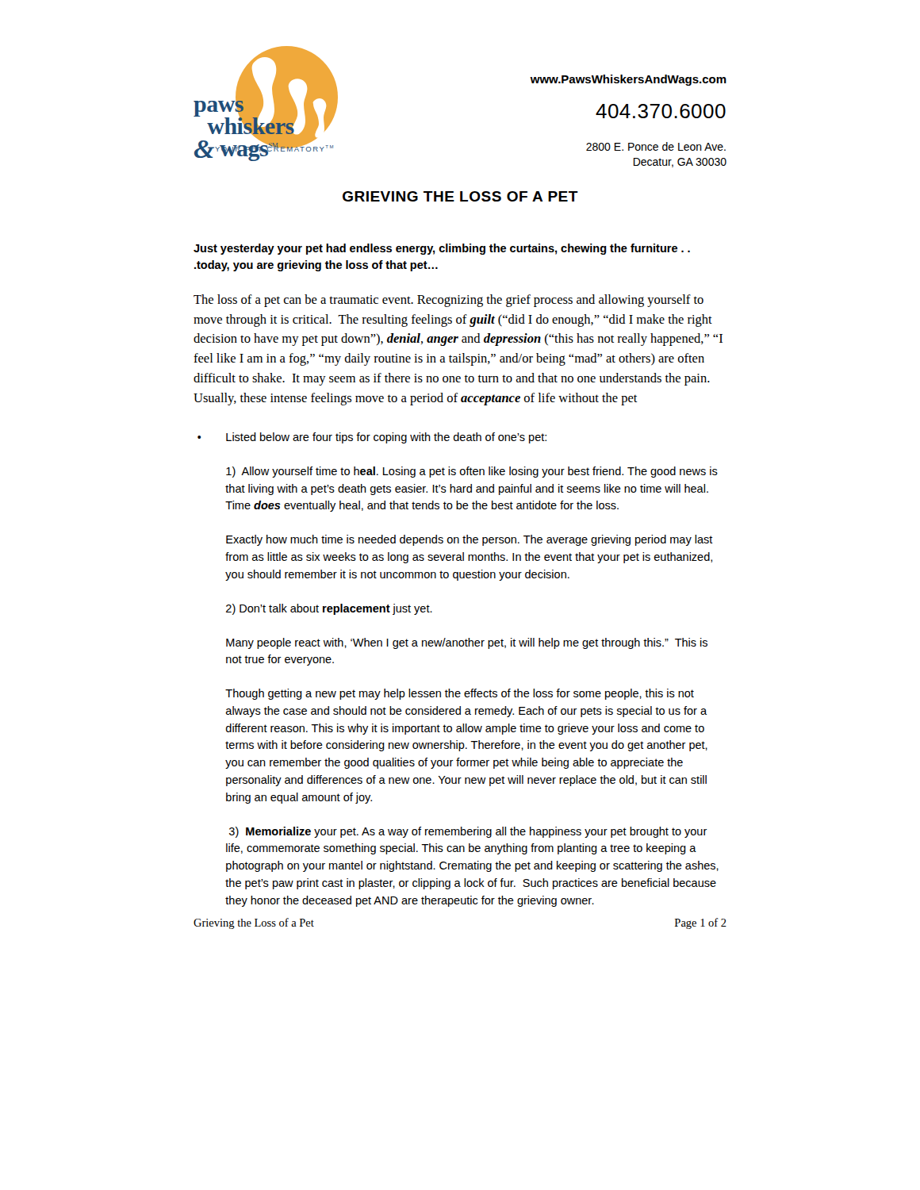paws whiskers & wagsSM
YOUR PET CREMATORYTM
www.PawsWhiskersAndWags.com
404.370.6000
2800 E. Ponce de Leon Ave.
Decatur, GA 30030
GRIEVING THE LOSS OF A PET
Just yesterday your pet had endless energy, climbing the curtains, chewing the furniture . . .today, you are grieving the loss of that pet…
The loss of a pet can be a traumatic event. Recognizing the grief process and allowing yourself to move through it is critical. The resulting feelings of guilt (“did I do enough,” “did I make the right decision to have my pet put down”), denial, anger and depression (“this has not really happened,” “I feel like I am in a fog,” “my daily routine is in a tailspin,” and/or being “mad” at others) are often difficult to shake. It may seem as if there is no one to turn to and that no one understands the pain. Usually, these intense feelings move to a period of acceptance of life without the pet
Listed below are four tips for coping with the death of one’s pet:
1) Allow yourself time to heal. Losing a pet is often like losing your best friend. The good news is that living with a pet’s death gets easier. It’s hard and painful and it seems like no time will heal. Time does eventually heal, and that tends to be the best antidote for the loss.
Exactly how much time is needed depends on the person. The average grieving period may last from as little as six weeks to as long as several months. In the event that your pet is euthanized, you should remember it is not uncommon to question your decision.
2) Don’t talk about replacement just yet.
Many people react with, ‘When I get a new/another pet, it will help me get through this.” This is not true for everyone.
Though getting a new pet may help lessen the effects of the loss for some people, this is not always the case and should not be considered a remedy. Each of our pets is special to us for a different reason. This is why it is important to allow ample time to grieve your loss and come to terms with it before considering new ownership. Therefore, in the event you do get another pet, you can remember the good qualities of your former pet while being able to appreciate the personality and differences of a new one. Your new pet will never replace the old, but it can still bring an equal amount of joy.
3) Memorialize your pet. As a way of remembering all the happiness your pet brought to your life, commemorate something special. This can be anything from planting a tree to keeping a photograph on your mantel or nightstand. Cremating the pet and keeping or scattering the ashes, the pet’s paw print cast in plaster, or clipping a lock of fur. Such practices are beneficial because they honor the deceased pet AND are therapeutic for the grieving owner.
Grieving the Loss of a Pet Page 1 of 2